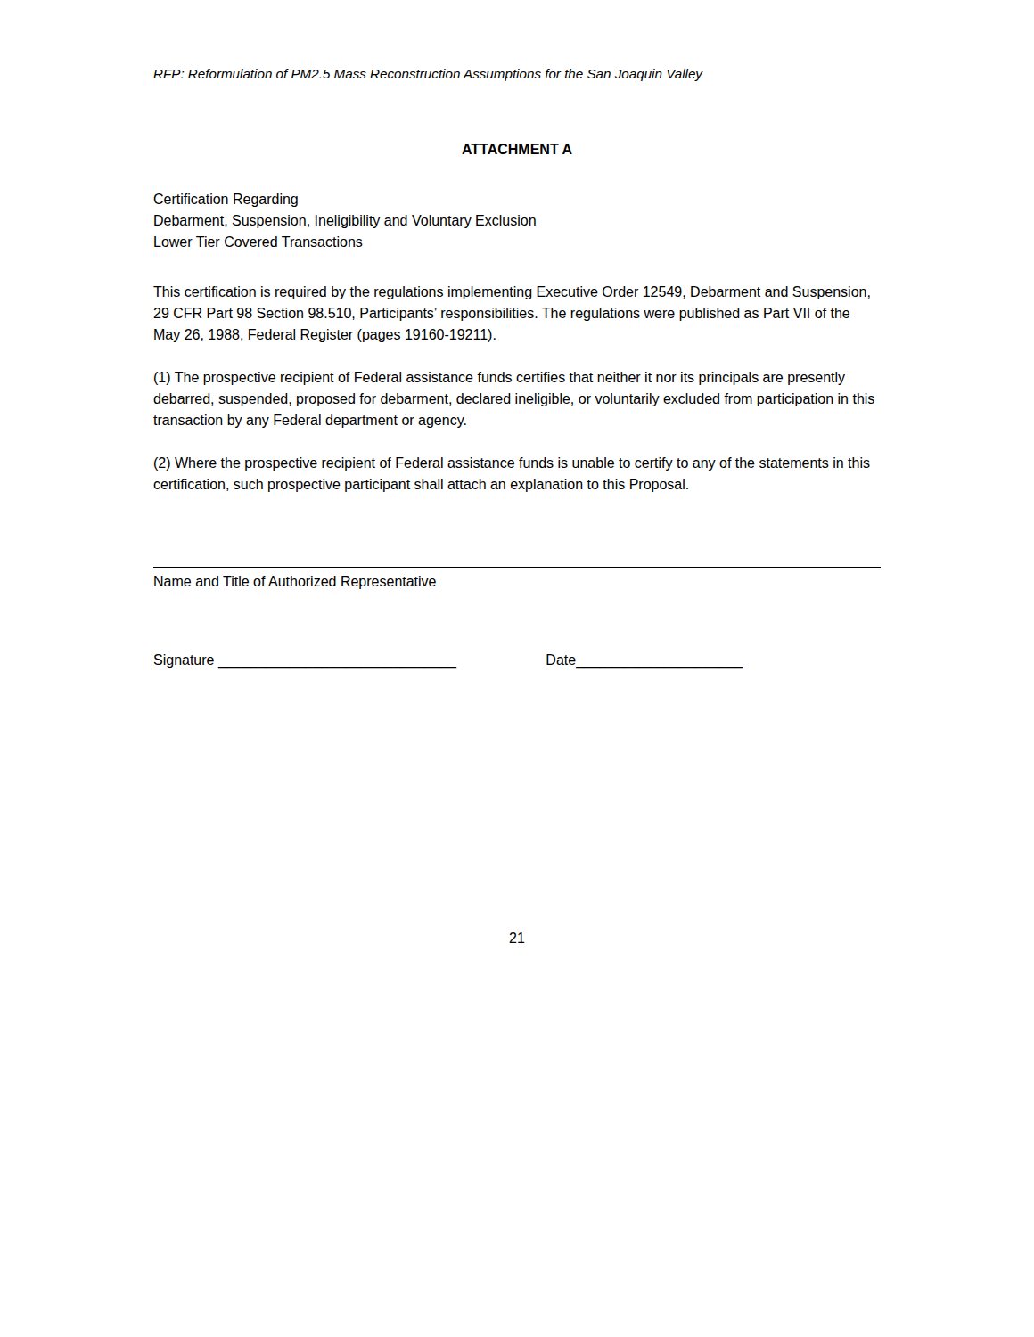RFP: Reformulation of PM2.5 Mass Reconstruction Assumptions for the San Joaquin Valley
ATTACHMENT A
Certification Regarding
Debarment, Suspension, Ineligibility and Voluntary Exclusion
Lower Tier Covered Transactions
This certification is required by the regulations implementing Executive Order 12549, Debarment and Suspension, 29 CFR Part 98 Section 98.510, Participants’ responsibilities. The regulations were published as Part VII of the May 26, 1988, Federal Register (pages 19160-19211).
(1) The prospective recipient of Federal assistance funds certifies that neither it nor its principals are presently debarred, suspended, proposed for debarment, declared ineligible, or voluntarily excluded from participation in this transaction by any Federal department or agency.
(2) Where the prospective recipient of Federal assistance funds is unable to certify to any of the statements in this certification, such prospective participant shall attach an explanation to this Proposal.
Name and Title of Authorized Representative
Signature ______________________________ Date_____________________
21